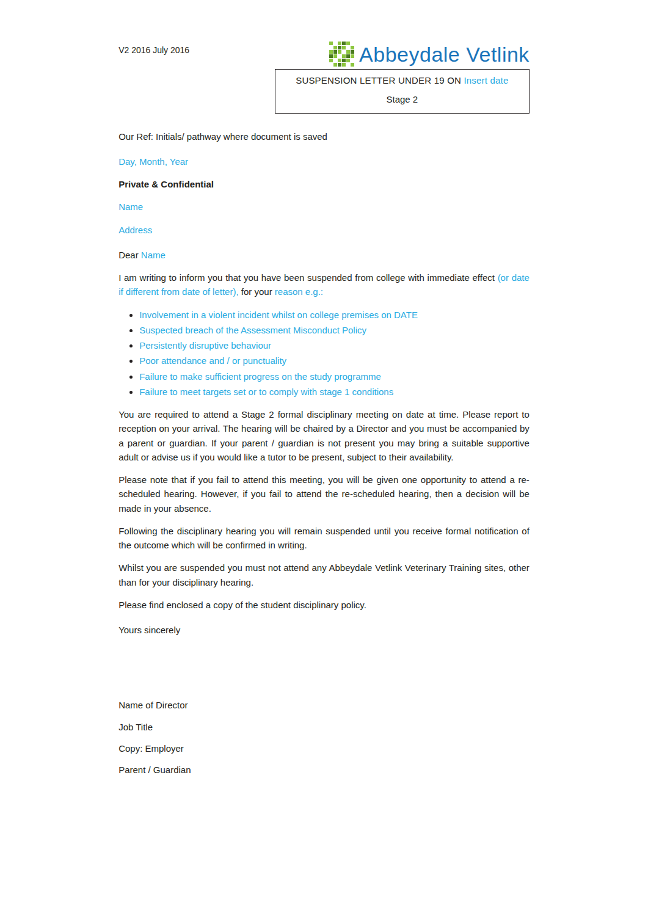V2 2016 July 2016
Abbeydale Vetlink
SUSPENSION LETTER UNDER 19 ON Insert date
Stage 2
Our Ref: Initials/ pathway where document is saved
Day, Month, Year
Private & Confidential
Name
Address
Dear Name
I am writing to inform you that you have been suspended from college with immediate effect (or date if different from date of letter), for your reason e.g.:
Involvement in a violent incident whilst on college premises on DATE
Suspected breach of the Assessment Misconduct Policy
Persistently disruptive behaviour
Poor attendance and / or punctuality
Failure to make sufficient progress on the study programme
Failure to meet targets set or to comply with stage 1 conditions
You are required to attend a Stage 2 formal disciplinary meeting on date at time. Please report to reception on your arrival. The hearing will be chaired by a Director and you must be accompanied by a parent or guardian. If your parent / guardian is not present you may bring a suitable supportive adult or advise us if you would like a tutor to be present, subject to their availability.
Please note that if you fail to attend this meeting, you will be given one opportunity to attend a re-scheduled hearing. However, if you fail to attend the re-scheduled hearing, then a decision will be made in your absence.
Following the disciplinary hearing you will remain suspended until you receive formal notification of the outcome which will be confirmed in writing.
Whilst you are suspended you must not attend any Abbeydale Vetlink Veterinary Training sites, other than for your disciplinary hearing.
Please find enclosed a copy of the student disciplinary policy.
Yours sincerely
Name of Director
Job Title
Copy: Employer
Parent / Guardian